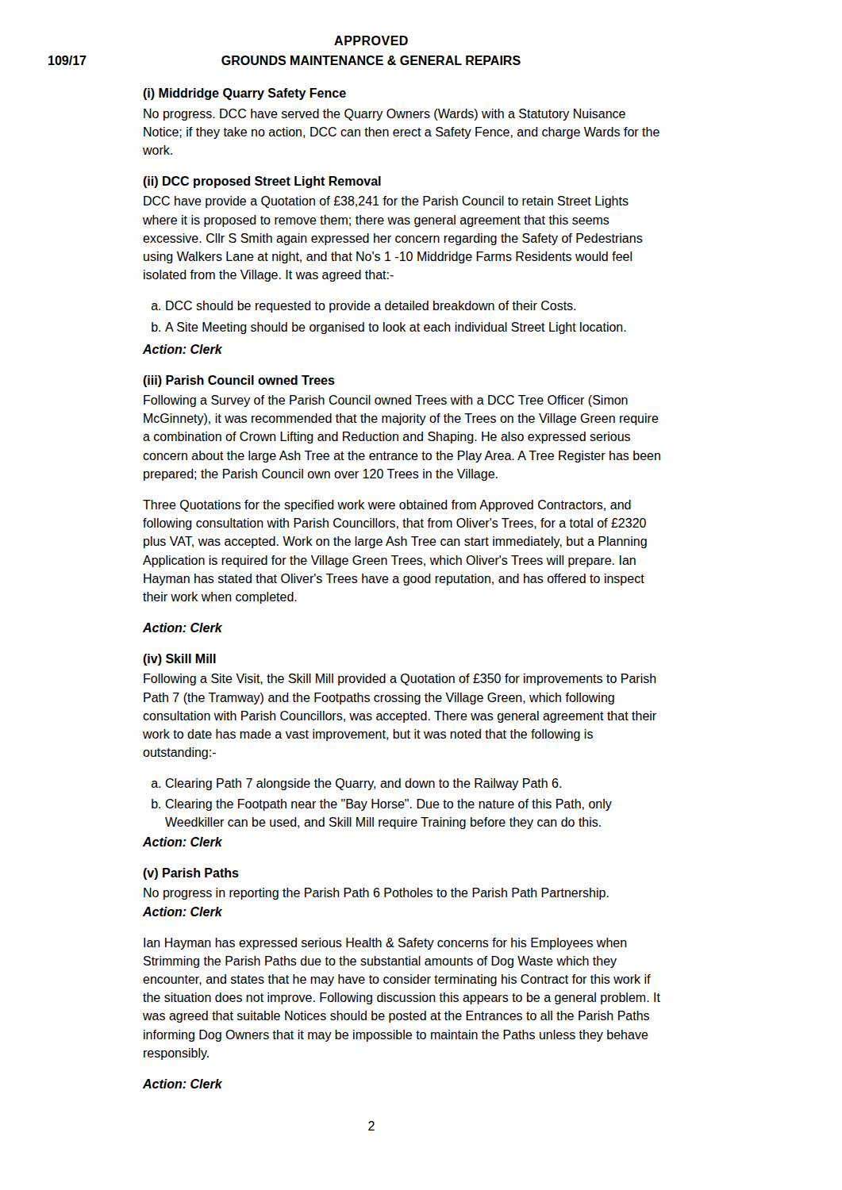APPROVED
109/17 GROUNDS MAINTENANCE & GENERAL REPAIRS
(i) Middridge Quarry Safety Fence
No progress. DCC have served the Quarry Owners (Wards) with a Statutory Nuisance Notice; if they take no action, DCC can then erect a Safety Fence, and charge Wards for the work.
(ii) DCC proposed Street Light Removal
DCC have provide a Quotation of £38,241 for the Parish Council to retain Street Lights where it is proposed to remove them; there was general agreement that this seems excessive. Cllr S Smith again expressed her concern regarding the Safety of Pedestrians using Walkers Lane at night, and that No's 1 -10 Middridge Farms Residents would feel isolated from the Village. It was agreed that:-
DCC should be requested to provide a detailed breakdown of their Costs.
A Site Meeting should be organised to look at each individual Street Light location.
Action: Clerk
(iii) Parish Council owned Trees
Following a Survey of the Parish Council owned Trees with a DCC Tree Officer (Simon McGinnety), it was recommended that the majority of the Trees on the Village Green require a combination of Crown Lifting and Reduction and Shaping. He also expressed serious concern about the large Ash Tree at the entrance to the Play Area. A Tree Register has been prepared; the Parish Council own over 120 Trees in the Village.
Three Quotations for the specified work were obtained from Approved Contractors, and following consultation with Parish Councillors, that from Oliver's Trees, for a total of £2320 plus VAT, was accepted. Work on the large Ash Tree can start immediately, but a Planning Application is required for the Village Green Trees, which Oliver's Trees will prepare. Ian Hayman has stated that Oliver's Trees have a good reputation, and has offered to inspect their work when completed.
Action: Clerk
(iv) Skill Mill
Following a Site Visit, the Skill Mill provided a Quotation of £350 for improvements to Parish Path 7 (the Tramway) and the Footpaths crossing the Village Green, which following consultation with Parish Councillors, was accepted. There was general agreement that their work to date has made a vast improvement, but it was noted that the following is outstanding:-
Clearing Path 7 alongside the Quarry, and down to the Railway Path 6.
Clearing the Footpath near the "Bay Horse". Due to the nature of this Path, only Weedkiller can be used, and Skill Mill require Training before they can do this.
Action: Clerk
(v) Parish Paths
No progress in reporting the Parish Path 6 Potholes to the Parish Path Partnership.
Action: Clerk
Ian Hayman has expressed serious Health & Safety concerns for his Employees when Strimming the Parish Paths due to the substantial amounts of Dog Waste which they encounter, and states that he may have to consider terminating his Contract for this work if the situation does not improve. Following discussion this appears to be a general problem. It was agreed that suitable Notices should be posted at the Entrances to all the Parish Paths informing Dog Owners that it may be impossible to maintain the Paths unless they behave responsibly.
Action: Clerk
2